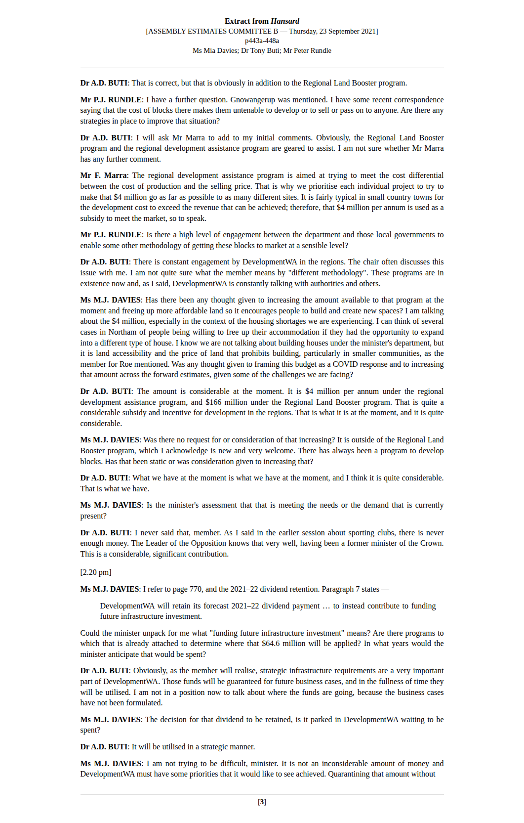Extract from Hansard
[ASSEMBLY ESTIMATES COMMITTEE B — Thursday, 23 September 2021]
p443a-448a
Ms Mia Davies; Dr Tony Buti; Mr Peter Rundle
Dr A.D. BUTI: That is correct, but that is obviously in addition to the Regional Land Booster program.
Mr P.J. RUNDLE: I have a further question. Gnowangerup was mentioned. I have some recent correspondence saying that the cost of blocks there makes them untenable to develop or to sell or pass on to anyone. Are there any strategies in place to improve that situation?
Dr A.D. BUTI: I will ask Mr Marra to add to my initial comments. Obviously, the Regional Land Booster program and the regional development assistance program are geared to assist. I am not sure whether Mr Marra has any further comment.
Mr F. Marra: The regional development assistance program is aimed at trying to meet the cost differential between the cost of production and the selling price. That is why we prioritise each individual project to try to make that $4 million go as far as possible to as many different sites. It is fairly typical in small country towns for the development cost to exceed the revenue that can be achieved; therefore, that $4 million per annum is used as a subsidy to meet the market, so to speak.
Mr P.J. RUNDLE: Is there a high level of engagement between the department and those local governments to enable some other methodology of getting these blocks to market at a sensible level?
Dr A.D. BUTI: There is constant engagement by DevelopmentWA in the regions. The chair often discusses this issue with me. I am not quite sure what the member means by "different methodology". These programs are in existence now and, as I said, DevelopmentWA is constantly talking with authorities and others.
Ms M.J. DAVIES: Has there been any thought given to increasing the amount available to that program at the moment and freeing up more affordable land so it encourages people to build and create new spaces? I am talking about the $4 million, especially in the context of the housing shortages we are experiencing. I can think of several cases in Northam of people being willing to free up their accommodation if they had the opportunity to expand into a different type of house. I know we are not talking about building houses under the minister's department, but it is land accessibility and the price of land that prohibits building, particularly in smaller communities, as the member for Roe mentioned. Was any thought given to framing this budget as a COVID response and to increasing that amount across the forward estimates, given some of the challenges we are facing?
Dr A.D. BUTI: The amount is considerable at the moment. It is $4 million per annum under the regional development assistance program, and $166 million under the Regional Land Booster program. That is quite a considerable subsidy and incentive for development in the regions. That is what it is at the moment, and it is quite considerable.
Ms M.J. DAVIES: Was there no request for or consideration of that increasing? It is outside of the Regional Land Booster program, which I acknowledge is new and very welcome. There has always been a program to develop blocks. Has that been static or was consideration given to increasing that?
Dr A.D. BUTI: What we have at the moment is what we have at the moment, and I think it is quite considerable. That is what we have.
Ms M.J. DAVIES: Is the minister's assessment that that is meeting the needs or the demand that is currently present?
Dr A.D. BUTI: I never said that, member. As I said in the earlier session about sporting clubs, there is never enough money. The Leader of the Opposition knows that very well, having been a former minister of the Crown. This is a considerable, significant contribution.
[2.20 pm]
Ms M.J. DAVIES: I refer to page 770, and the 2021–22 dividend retention. Paragraph 7 states —
DevelopmentWA will retain its forecast 2021–22 dividend payment … to instead contribute to funding future infrastructure investment.
Could the minister unpack for me what "funding future infrastructure investment" means? Are there programs to which that is already attached to determine where that $64.6 million will be applied? In what years would the minister anticipate that would be spent?
Dr A.D. BUTI: Obviously, as the member will realise, strategic infrastructure requirements are a very important part of DevelopmentWA. Those funds will be guaranteed for future business cases, and in the fullness of time they will be utilised. I am not in a position now to talk about where the funds are going, because the business cases have not been formulated.
Ms M.J. DAVIES: The decision for that dividend to be retained, is it parked in DevelopmentWA waiting to be spent?
Dr A.D. BUTI: It will be utilised in a strategic manner.
Ms M.J. DAVIES: I am not trying to be difficult, minister. It is not an inconsiderable amount of money and DevelopmentWA must have some priorities that it would like to see achieved. Quarantining that amount without
[3]